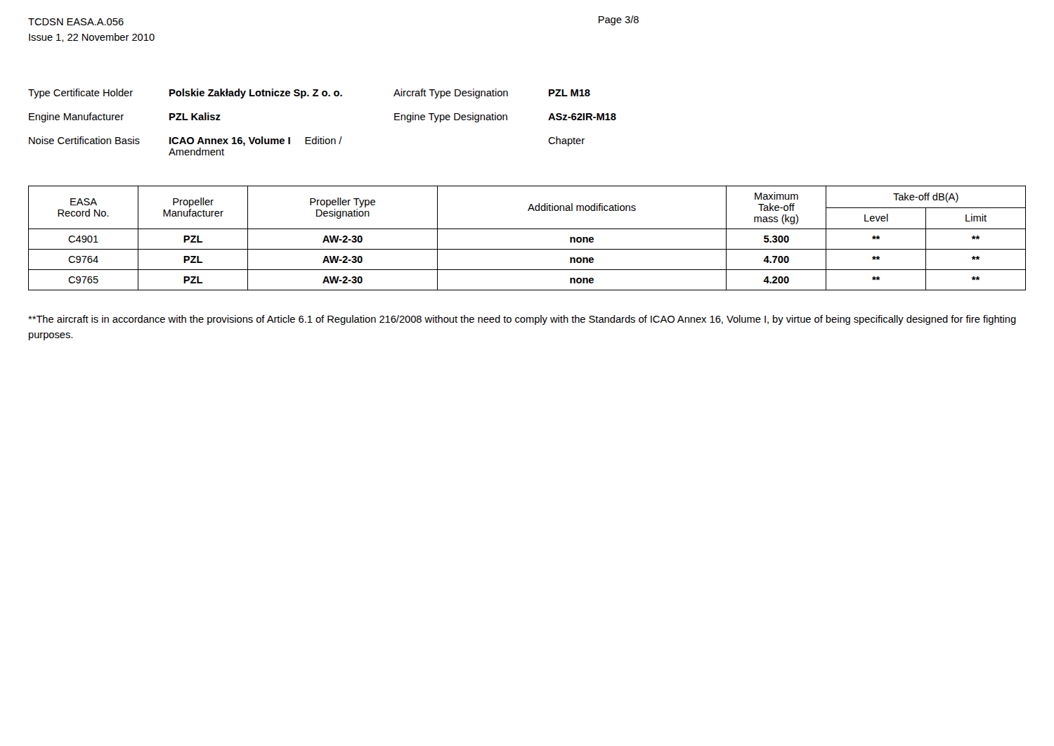TCDSN EASA.A.056
Issue 1, 22 November 2010
Page 3/8
Type Certificate Holder Polskie Zakłady Lotnicze Sp. Z o. o. Aircraft Type Designation PZL M18
Engine Manufacturer PZL Kalisz Engine Type Designation ASz-62IR-M18
Noise Certification Basis ICAO Annex 16, Volume IEdition / Amendment Chapter
| EASA Record No. | Propeller Manufacturer | Propeller Type Designation | Additional modifications | Maximum Take-off mass (kg) | Take-off dB(A) |
| --- | --- | --- | --- | --- | --- |
| Level | Limit |
| C4901 | PZL | AW-2-30 | none | 5.300 | ** | ** |
| C9764 | PZL | AW-2-30 | none | 4.700 | ** | ** |
| C9765 | PZL | AW-2-30 | none | 4.200 | ** | ** |
**The aircraft is in accordance with the provisions of Article 6.1 of Regulation 216/2008 without the need to comply with the Standards of ICAO Annex 16, Volume I, by virtue of being specifically designed for fire fighting purposes.